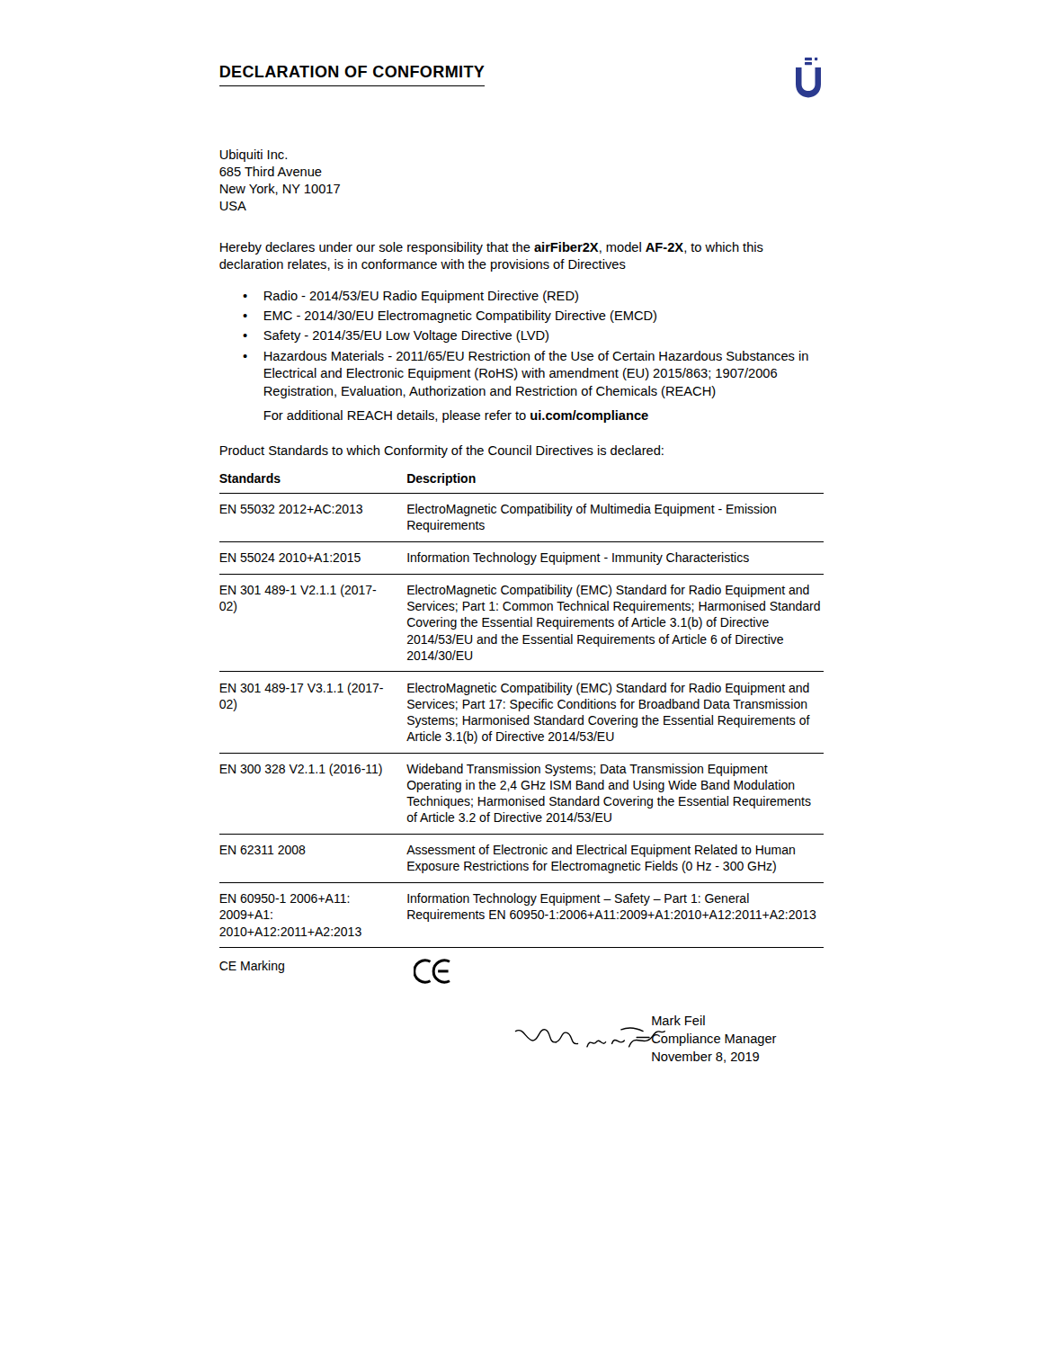Declaration of Conformity
Ubiquiti Inc.
685 Third Avenue
New York, NY 10017
USA
Hereby declares under our sole responsibility that the airFiber2X, model AF-2X, to which this declaration relates, is in conformance with the provisions of Directives
Radio - 2014/53/EU Radio Equipment Directive (RED)
EMC - 2014/30/EU Electromagnetic Compatibility Directive (EMCD)
Safety - 2014/35/EU Low Voltage Directive (LVD)
Hazardous Materials - 2011/65/EU Restriction of the Use of Certain Hazardous Substances in Electrical and Electronic Equipment (RoHS) with amendment (EU) 2015/863; 1907/2006 Registration, Evaluation, Authorization and Restriction of Chemicals (REACH)
For additional REACH details, please refer to ui.com/compliance
Product Standards to which Conformity of the Council Directives is declared:
| Standards | Description |
| --- | --- |
| EN 55032 2012+AC:2013 | ElectroMagnetic Compatibility of Multimedia Equipment - Emission Requirements |
| EN 55024 2010+A1:2015 | Information Technology Equipment - Immunity Characteristics |
| EN 301 489-1 V2.1.1 (2017-02) | ElectroMagnetic Compatibility (EMC) Standard for Radio Equipment and Services; Part 1: Common Technical Requirements; Harmonised Standard Covering the Essential Requirements of Article 3.1(b) of Directive 2014/53/EU and the Essential Requirements of Article 6 of Directive 2014/30/EU |
| EN 301 489-17 V3.1.1 (2017-02) | ElectroMagnetic Compatibility (EMC) Standard for Radio Equipment and Services; Part 17: Specific Conditions for Broadband Data Transmission Systems; Harmonised Standard Covering the Essential Requirements of Article 3.1(b) of Directive 2014/53/EU |
| EN 300 328 V2.1.1 (2016-11) | Wideband Transmission Systems; Data Transmission Equipment Operating in the 2,4 GHz ISM Band and Using Wide Band Modulation Techniques; Harmonised Standard Covering the Essential Requirements of Article 3.2 of Directive 2014/53/EU |
| EN 62311 2008 | Assessment of Electronic and Electrical Equipment Related to Human Exposure Restrictions for Electromagnetic Fields (0 Hz - 300 GHz) |
| EN 60950-1 2006+A11: 2009+A1: 2010+A12:2011+A2:2013 | Information Technology Equipment – Safety – Part 1: General Requirements EN 60950-1:2006+A11:2009+A1:2010+A12:2011+A2:2013 |
| CE Marking | |
Mark Feil
Compliance Manager
November 8, 2019